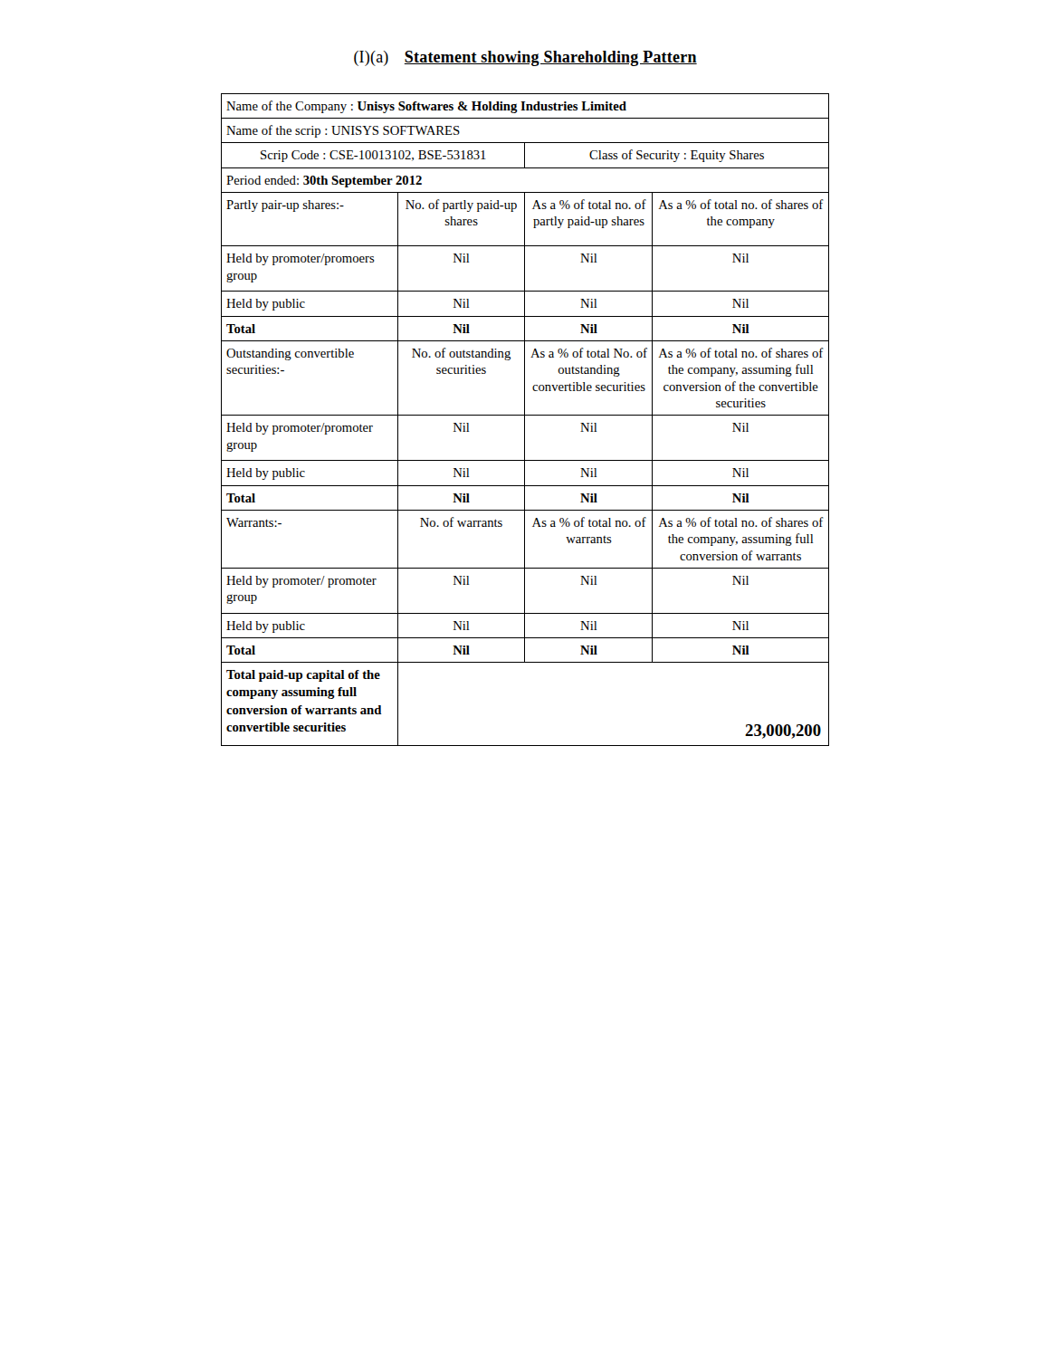(I)(a) Statement showing Shareholding Pattern
| Name of the Company : Unisys Softwares & Holding Industries Limited |
| Name of the scrip : UNISYS SOFTWARES |
| Scrip Code : CSE-10013102, BSE-531831 | Class of Security : Equity Shares |
| Period ended: 30th September 2012 |
| Partly pair-up shares:- | No. of partly paid-up shares | As a % of total no. of partly paid-up shares | As a % of total no. of shares of the company |
| Held by promoter/promoers group | Nil | Nil | Nil |
| Held by public | Nil | Nil | Nil |
| Total | Nil | Nil | Nil |
| Outstanding convertible securities:- | No. of outstanding securities | As a % of total No. of outstanding convertible securities | As a % of total no. of shares of the company, assuming full conversion of the convertible securities |
| Held by promoter/promoter group | Nil | Nil | Nil |
| Held by public | Nil | Nil | Nil |
| Total | Nil | Nil | Nil |
| Warrants:- | No. of warrants | As a % of total no. of warrants | As a % of total no. of shares of the company, assuming full conversion of warrants |
| Held by promoter/ promoter group | Nil | Nil | Nil |
| Held by public | Nil | Nil | Nil |
| Total | Nil | Nil | Nil |
| Total paid-up capital of the company assuming full conversion of warrants and convertible securities | 23,000,200 |